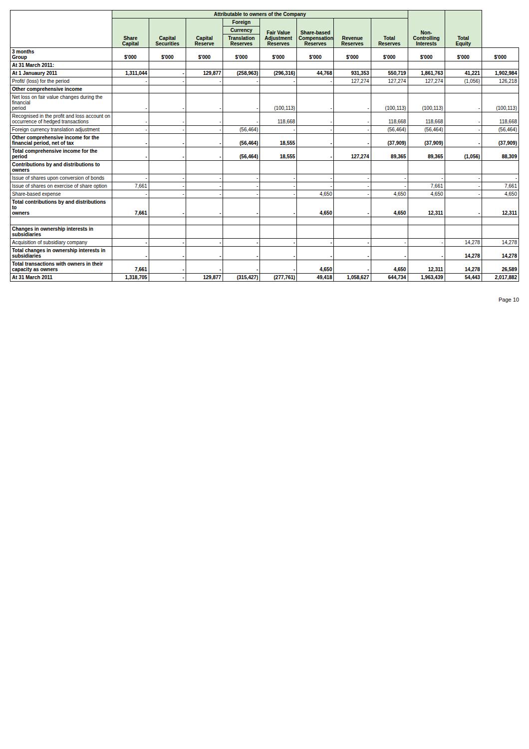| | Attributable to owners of the Company | Non- Controlling Interests | Total Equity |
| --- | --- | --- | --- |
| Share Capital | Capital Securities | Capital Reserve | Foreign | Fair Value Adjustment Reserves | Share-based Compensation Reserves | Revenue Reserves | Total Reserves |
| Currency |
| Translation Reserves |
| 3 months Group | $'000 | $'000 | $'000 | $'000 | $'000 | $'000 | $'000 | $'000 | $'000 | $'000 | $'000 |
| At 31 March 2011: | | | | | | | | | | | |
| At 1 Januaury 2011 | 1,311,044 | - | 129,877 | (258,963) | (296,316) | 44,768 | 931,353 | 550,719 | 1,861,763 | 41,221 | 1,902,984 |
| Profit/ (loss) for the period | - | - | - | - | - | - | 127,274 | 127,274 | 127,274 | (1,056) | 126,218 |
| Other comprehensive income | | | | | | | | | | | |
| Net loss on fair value changes during the financial period | - | - | - | - | (100,113) | - | - | (100,113) | (100,113) | - | (100,113) |
| Recognised in the profit and loss account on occurrence of hedged transactions | - | - | - | - | 118,668 | - | - | 118,668 | 118,668 | - | 118,668 |
| Foreign currency translation adjustment | - | - | - | (56,464) | - | - | - | (56,464) | (56,464) | - | (56,464) |
| Other comprehensive income for the financial period, net of tax | - | - | - | (56,464) | 18,555 | - | - | (37,909) | (37,909) | - | (37,909) |
| Total comprehensive income for the period | - | - | - | (56,464) | 18,555 | - | 127,274 | 89,365 | 89,365 | (1,056) | 88,309 |
| Contributions by and distributions to owners | | | | | | | | | | | |
| Issue of shares upon conversion of bonds | - | - | - | - | - | - | - | - | - | - | - |
| Issue of shares on exercise of share option | 7,661 | - | - | - | - | - | - | - | 7,661 | - | 7,661 |
| Share-based expense | - | - | - | - | - | 4,650 | - | 4,650 | 4,650 | - | 4,650 |
| Total contributions by and distributions to owners | 7,661 | - | - | - | - | 4,650 | - | 4,650 | 12,311 | - | 12,311 |
| Changes in ownership interests in subsidiaries | | | | | | | | | | | |
| Acquisition of subsidiary company | - | - | - | - | - | - | - | - | - | 14,278 | 14,278 |
| Total changes in ownership interests in subsidiaries | - | - | - | - | - | - | - | - | - | 14,278 | 14,278 |
| Total transactions with owners in their capacity as owners | 7,661 | - | - | - | - | 4,650 | - | 4,650 | 12,311 | 14,278 | 26,589 |
| At 31 March 2011 | 1,318,705 | - | 129,877 | (315,427) | (277,761) | 49,418 | 1,058,627 | 644,734 | 1,963,439 | 54,443 | 2,017,882 |
Page 10